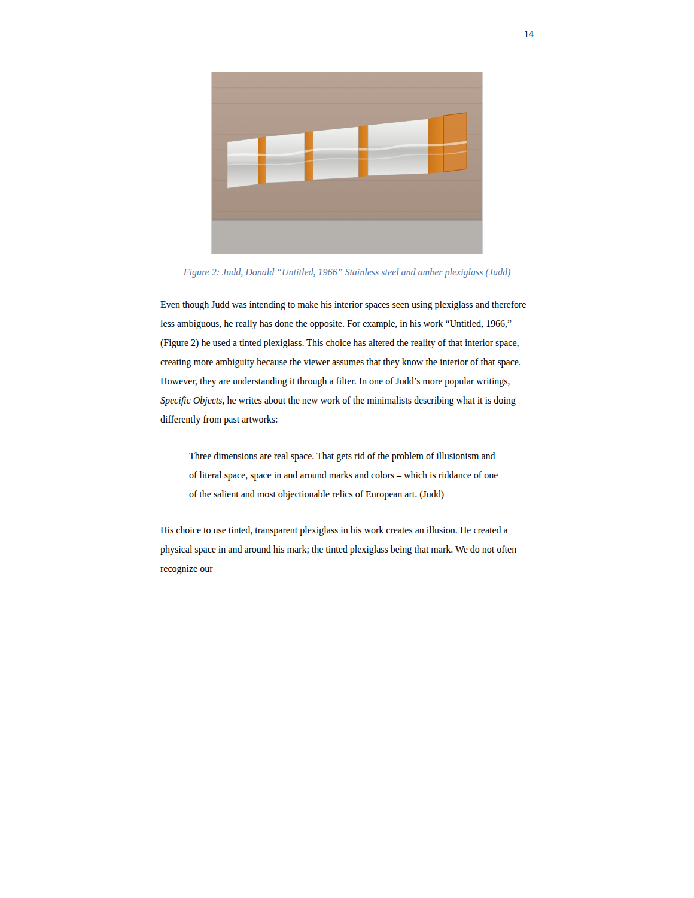14
Figure 2: Judd, Donald “Untitled, 1966” Stainless steel and amber plexiglass (Judd)
Even though Judd was intending to make his interior spaces seen using plexiglass and therefore less ambiguous, he really has done the opposite. For example, in his work “Untitled, 1966,” (Figure 2) he used a tinted plexiglass. This choice has altered the reality of that interior space, creating more ambiguity because the viewer assumes that they know the interior of that space. However, they are understanding it through a filter. In one of Judd’s more popular writings, Specific Objects, he writes about the new work of the minimalists describing what it is doing differently from past artworks:
Three dimensions are real space. That gets rid of the problem of illusionism and of literal space, space in and around marks and colors – which is riddance of one of the salient and most objectionable relics of European art. (Judd)
His choice to use tinted, transparent plexiglass in his work creates an illusion. He created a physical space in and around his mark; the tinted plexiglass being that mark. We do not often recognize our